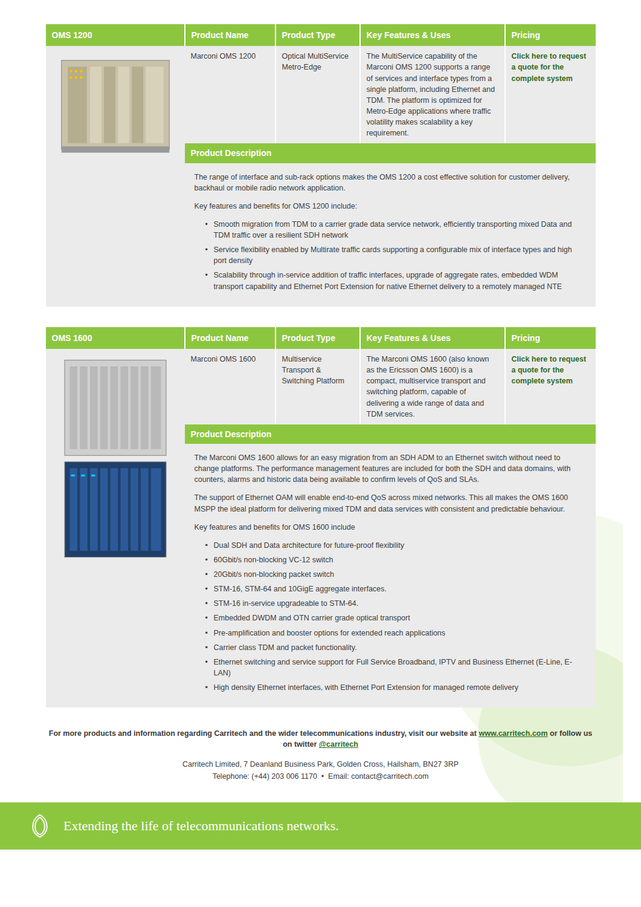| OMS 1200 | Product Name | Product Type | Key Features & Uses | Pricing |
| --- | --- | --- | --- | --- |
| | Marconi OMS 1200 | Optical MultiService Metro-Edge | The MultiService capability of the Marconi OMS 1200 supports a range of services and interface types from a single platform, including Ethernet and TDM. The platform is optimized for Metro-Edge applications where traffic volatility makes scalability a key requirement. | Click here to request a quote for the complete system |
| Product Description |
| The range of interface and sub-rack options makes the OMS 1200 a cost effective solution for customer delivery, backhaul or mobile radio network application. Key features and benefits for OMS 1200 include: Smooth migration from TDM to a carrier grade data service network, efficiently transporting mixed Data and TDM traffic over a resilient SDH network Service flexibility enabled by Multirate traffic cards supporting a configurable mix of interface types and high port density Scalability through in-service addition of traffic interfaces, upgrade of aggregate rates, embedded WDM transport capability and Ethernet Port Extension for native Ethernet delivery to a remotely managed NTE |
| OMS 1600 | Product Name | Product Type | Key Features & Uses | Pricing |
| --- | --- | --- | --- | --- |
| | Marconi OMS 1600 | Multiservice Transport & Switching Platform | The Marconi OMS 1600 (also known as the Ericsson OMS 1600) is a compact, multiservice transport and switching platform, capable of delivering a wide range of data and TDM services. | Click here to request a quote for the complete system |
| Product Description |
| The Marconi OMS 1600 allows for an easy migration from an SDH ADM to an Ethernet switch without need to change platforms. The performance management features are included for both the SDH and data domains, with counters, alarms and historic data being available to confirm levels of QoS and SLAs. The support of Ethernet OAM will enable end-to-end QoS across mixed networks. This all makes the OMS 1600 MSPP the ideal platform for delivering mixed TDM and data services with consistent and predictable behaviour. Key features and benefits for OMS 1600 include Dual SDH and Data architecture for future-proof flexibility 60Gbit/s non-blocking VC-12 switch 20Gbit/s non-blocking packet switch STM-16, STM-64 and 10GigE aggregate interfaces. STM-16 in-service upgradeable to STM-64. Embedded DWDM and OTN carrier grade optical transport Pre-amplification and booster options for extended reach applications Carrier class TDM and packet functionality. Ethernet switching and service support for Full Service Broadband, IPTV and Business Ethernet (E-Line, E-LAN) High density Ethernet interfaces, with Ethernet Port Extension for managed remote delivery |
For more products and information regarding Carritech and the wider telecommunications industry, visit our website at www.carritech.com or follow us on twitter @carritech
Carritech Limited, 7 Deanland Business Park, Golden Cross, Hailsham, BN27 3RP
Telephone: (+44) 203 006 1170 • Email: contact@carritech.com
Extending the life of telecommunications networks.